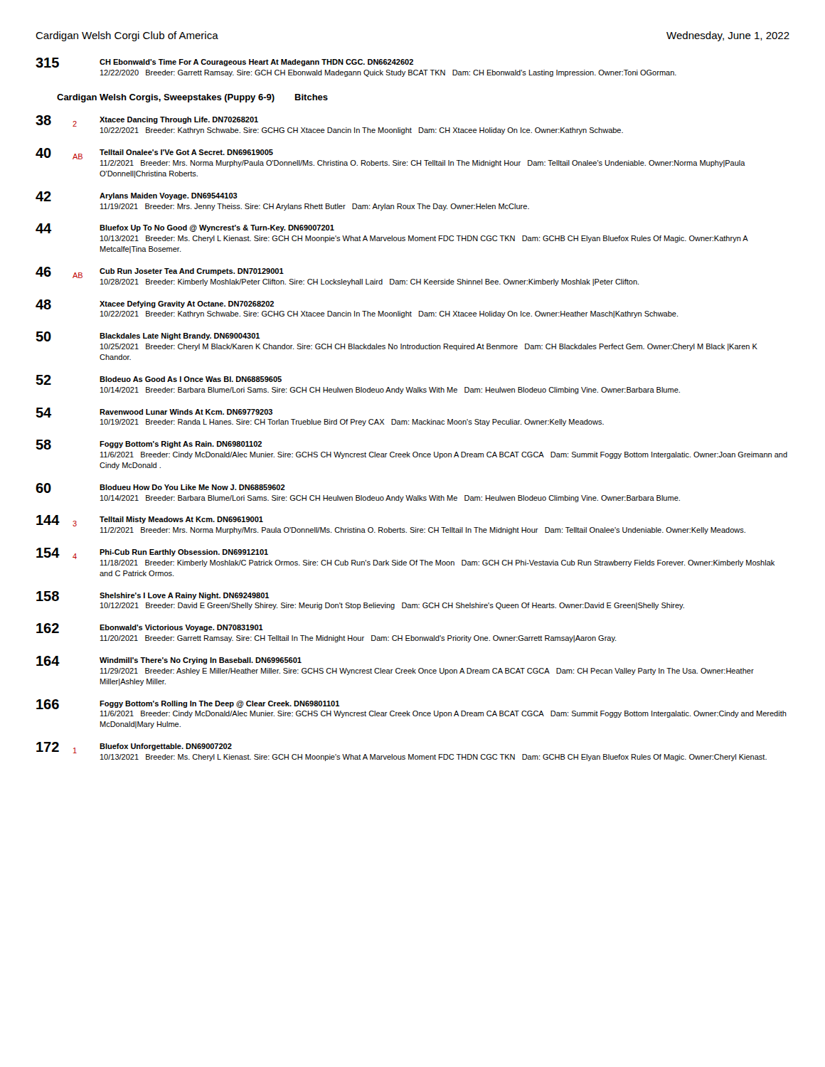Cardigan Welsh Corgi Club of America
Wednesday, June 1, 2022
315
CH Ebonwald's Time For A Courageous Heart At Madegann THDN CGC. DN66242602
12/22/2020 Breeder: Garrett Ramsay. Sire: GCH CH Ebonwald Madegann Quick Study BCAT TKN Dam: CH Ebonwald's Lasting Impression. Owner:Toni OGorman.
Cardigan Welsh Corgis, Sweepstakes (Puppy 6‑9)Bitches
38
2
Xtacee Dancing Through Life. DN70268201
10/22/2021 Breeder: Kathryn Schwabe. Sire: GCHG CH Xtacee Dancin In The Moonlight Dam: CH Xtacee Holiday On Ice. Owner:Kathryn Schwabe.
40
AB
Telltail Onalee's I'Ve Got A Secret. DN69619005
11/2/2021 Breeder: Mrs. Norma Murphy/Paula O'Donnell/Ms. Christina O. Roberts. Sire: CH Telltail In The Midnight Hour Dam: Telltail Onalee's Undeniable. Owner:Norma Muphy|Paula O'Donnell|Christina Roberts.
42
Arylans Maiden Voyage. DN69544103
11/19/2021 Breeder: Mrs. Jenny Theiss. Sire: CH Arylans Rhett Butler Dam: Arylan Roux The Day. Owner:Helen McClure.
44
Bluefox Up To No Good @ Wyncrest's & Turn‑Key. DN69007201
10/13/2021 Breeder: Ms. Cheryl L Kienast. Sire: GCH CH Moonpie's What A Marvelous Moment FDC THDN CGC TKN Dam: GCHB CH Elyan Bluefox Rules Of Magic. Owner:Kathryn A Metcalfe|Tina Bosemer.
46
AB
Cub Run Joseter Tea And Crumpets. DN70129001
10/28/2021 Breeder: Kimberly Moshlak/Peter Clifton. Sire: CH Locksleyhall Laird Dam: CH Keerside Shinnel Bee. Owner:Kimberly Moshlak |Peter Clifton.
48
Xtacee Defying Gravity At Octane. DN70268202
10/22/2021 Breeder: Kathryn Schwabe. Sire: GCHG CH Xtacee Dancin In The Moonlight Dam: CH Xtacee Holiday On Ice. Owner:Heather Masch|Kathryn Schwabe.
50
Blackdales Late Night Brandy. DN69004301
10/25/2021 Breeder: Cheryl M Black/Karen K Chandor. Sire: GCH CH Blackdales No Introduction Required At Benmore Dam: CH Blackdales Perfect Gem. Owner:Cheryl M Black |Karen K Chandor.
52
Blodeuo As Good As I Once Was Bl. DN68859605
10/14/2021 Breeder: Barbara Blume/Lori Sams. Sire: GCH CH Heulwen Blodeuo Andy Walks With Me Dam: Heulwen Blodeuo Climbing Vine. Owner:Barbara Blume.
54
Ravenwood Lunar Winds At Kcm. DN69779203
10/19/2021 Breeder: Randa L Hanes. Sire: CH Torlan Trueblue Bird Of Prey CAX Dam: Mackinac Moon's Stay Peculiar. Owner:Kelly Meadows.
58
Foggy Bottom's Right As Rain. DN69801102
11/6/2021 Breeder: Cindy McDonald/Alec Munier. Sire: GCHS CH Wyncrest Clear Creek Once Upon A Dream CA BCAT CGCA Dam: Summit Foggy Bottom Intergalatic. Owner:Joan Greimann and Cindy McDonald .
60
Blodueu How Do You Like Me Now J. DN68859602
10/14/2021 Breeder: Barbara Blume/Lori Sams. Sire: GCH CH Heulwen Blodeuo Andy Walks With Me Dam: Heulwen Blodeuo Climbing Vine. Owner:Barbara Blume.
144
3
Telltail Misty Meadows At Kcm. DN69619001
11/2/2021 Breeder: Mrs. Norma Murphy/Mrs. Paula O'Donnell/Ms. Christina O. Roberts. Sire: CH Telltail In The Midnight Hour Dam: Telltail Onalee's Undeniable. Owner:Kelly Meadows.
154
4
Phi‑Cub Run Earthly Obsession. DN69912101
11/18/2021 Breeder: Kimberly Moshlak/C Patrick Ormos. Sire: CH Cub Run's Dark Side Of The Moon Dam: GCH CH Phi‑Vestavia Cub Run Strawberry Fields Forever. Owner:Kimberly Moshlak and C Patrick Ormos.
158
Shelshire's I Love A Rainy Night. DN69249801
10/12/2021 Breeder: David E Green/Shelly Shirey. Sire: Meurig Don't Stop Believing Dam: GCH CH Shelshire's Queen Of Hearts. Owner:David E Green|Shelly Shirey.
162
Ebonwald's Victorious Voyage. DN70831901
11/20/2021 Breeder: Garrett Ramsay. Sire: CH Telltail In The Midnight Hour Dam: CH Ebonwald's Priority One. Owner:Garrett Ramsay|Aaron Gray.
164
Windmill's There's No Crying In Baseball. DN69965601
11/29/2021 Breeder: Ashley E Miller/Heather Miller. Sire: GCHS CH Wyncrest Clear Creek Once Upon A Dream CA BCAT CGCA Dam: CH Pecan Valley Party In The Usa. Owner:Heather Miller|Ashley Miller.
166
Foggy Bottom's Rolling In The Deep @ Clear Creek. DN69801101
11/6/2021 Breeder: Cindy McDonald/Alec Munier. Sire: GCHS CH Wyncrest Clear Creek Once Upon A Dream CA BCAT CGCA Dam: Summit Foggy Bottom Intergalatic. Owner:Cindy and Meredith McDonald|Mary Hulme.
172
1
Bluefox Unforgettable. DN69007202
10/13/2021 Breeder: Ms. Cheryl L Kienast. Sire: GCH CH Moonpie's What A Marvelous Moment FDC THDN CGC TKN Dam: GCHB CH Elyan Bluefox Rules Of Magic. Owner:Cheryl Kienast.